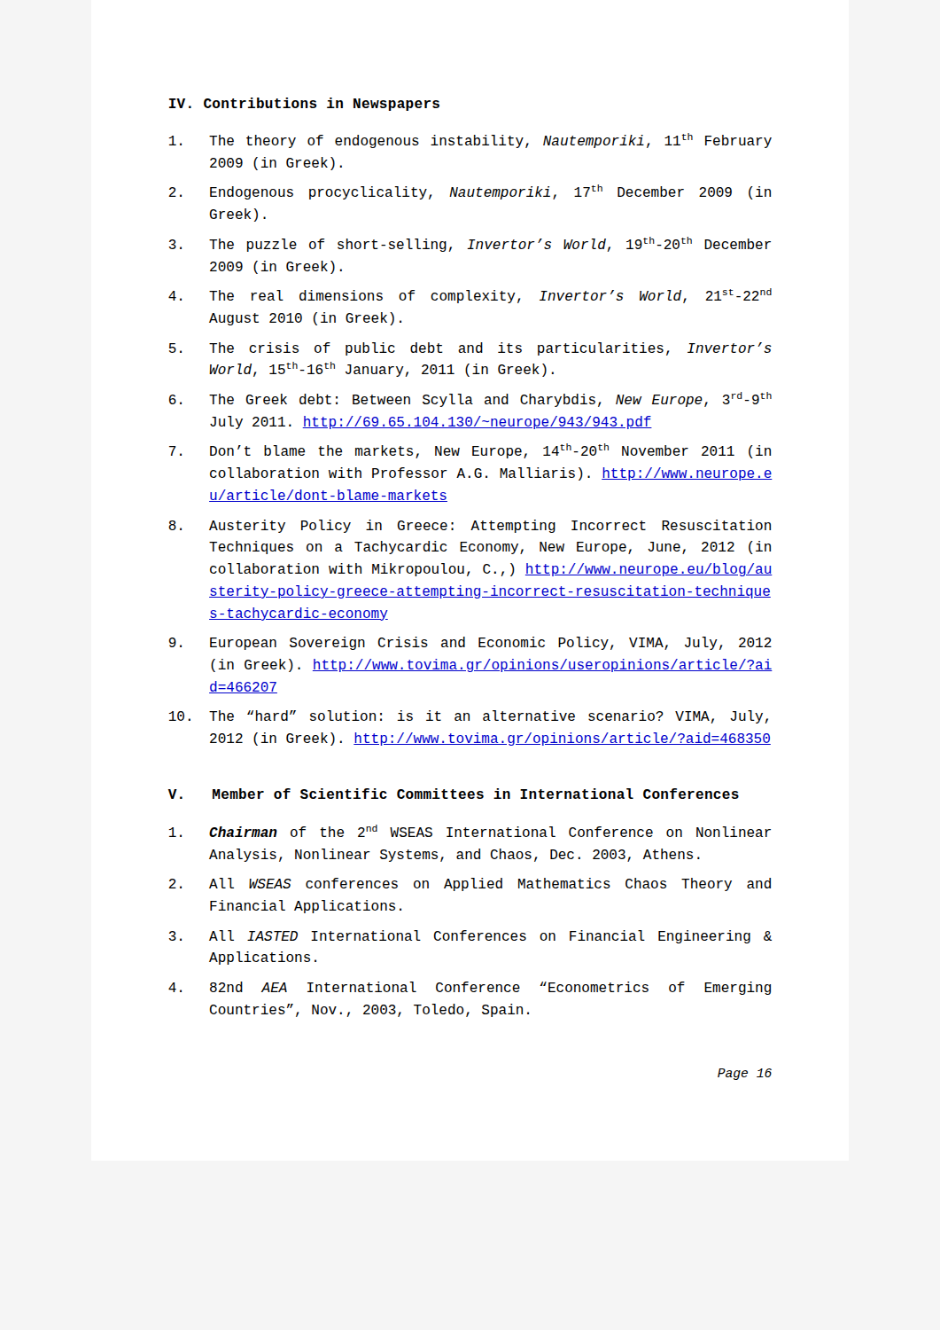IV. Contributions in Newspapers
1. The theory of endogenous instability, Nautemporiki, 11th February 2009 (in Greek).
2. Endogenous procyclicality, Nautemporiki, 17th December 2009 (in Greek).
3. The puzzle of short-selling, Invertor’s World, 19th-20th December 2009 (in Greek).
4. The real dimensions of complexity, Invertor’s World, 21st-22nd August 2010 (in Greek).
5. The crisis of public debt and its particularities, Invertor’s World, 15th-16th January, 2011 (in Greek).
6. The Greek debt: Between Scylla and Charybdis, New Europe, 3rd-9th July 2011. http://69.65.104.130/~neurope/943/943.pdf
7. Don’t blame the markets, New Europe, 14th-20th November 2011 (in collaboration with Professor A.G. Malliaris). http://www.neurope.eu/article/dont-blame-markets
8. Austerity Policy in Greece: Attempting Incorrect Resuscitation Techniques on a Tachycardic Economy, New Europe, June, 2012 (in collaboration with Mikropoulou, C.,) http://www.neurope.eu/blog/austerity-policy-greece-attempting-incorrect-resuscitation-techniques-tachycardic-economy
9. European Sovereign Crisis and Economic Policy, VIMA, July, 2012 (in Greek). http://www.tovima.gr/opinions/useropinions/article/?aid=466207
10. The “hard” solution: is it an alternative scenario? VIMA, July, 2012 (in Greek). http://www.tovima.gr/opinions/article/?aid=468350
V. Member of Scientific Committees in International Conferences
1. Chairman of the 2nd WSEAS International Conference on Nonlinear Analysis, Nonlinear Systems, and Chaos, Dec. 2003, Athens.
2. All WSEAS conferences on Applied Mathematics Chaos Theory and Financial Applications.
3. All IASTED International Conferences on Financial Engineering & Applications.
4. 82nd AEA International Conference “Econometrics of Emerging Countries”, Nov., 2003, Toledo, Spain.
Page 16